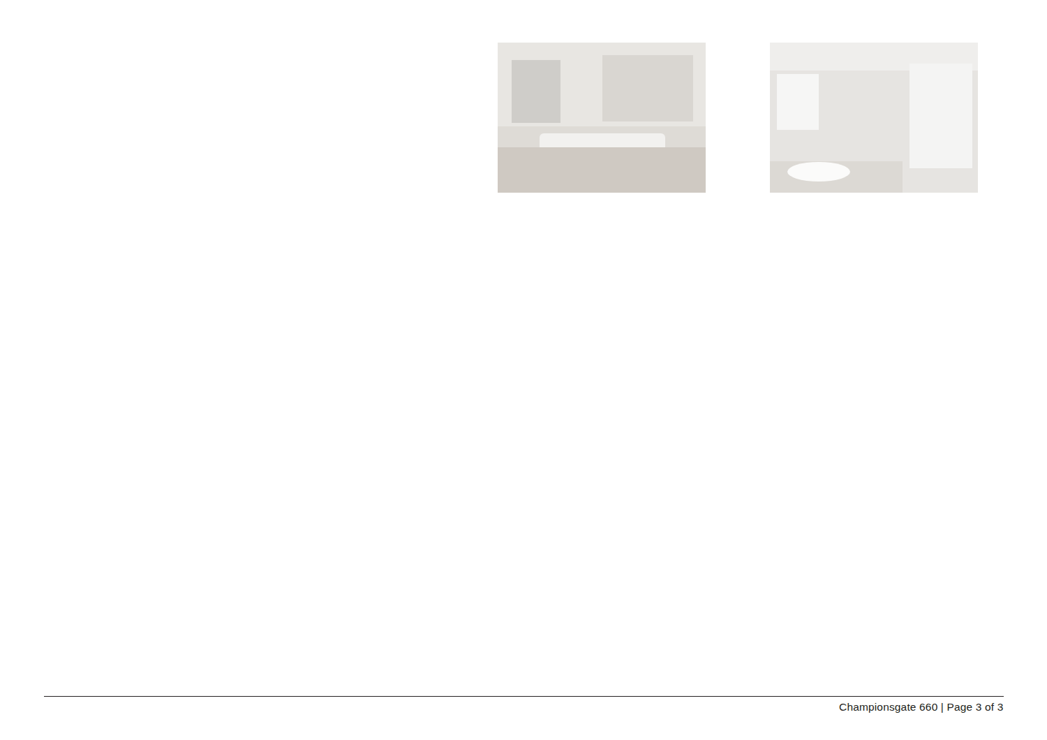Championsgate 660 | Page 3 of 3